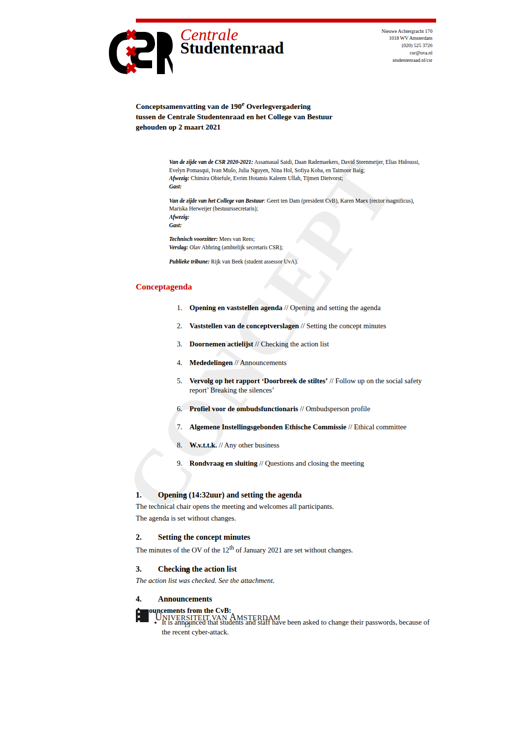Centrale
Studentenraad
Nieuwe Achtergracht 170
1018 WV Amsterdam
(020) 525 3726
csr@uva.nl
studentenraad.nl/csr
Conceptsamenvatting van de 190e Overlegvergadering
tussen de Centrale Studentenraad en het College van Bestuur
gehouden op 2 maart 2021
Van de zijde van de CSR 2020-2021: Assamaual Saidi, Daan Rademaekers, David Steenmeijer, Elias Hidoussi, Evelyn Pomasqui, Ivan Mušo, Julia Nguyen, Nina Hol, Sofiya Koba, en Taimoor Baig;
Afwezig: Chimira Obiefule, Evrim Hotamis Kaleem Ullah, Tijmen Dietvorst;
Gast:
Van de zijde van het College van Bestuur: Geert ten Dam (president CvB), Karen Maex (rector magnificus), Mariska Herweijer (bestuurssecretaris);
Afwezig:
Gast:
Technisch voorzitter: Mees van Rees;
Verslag: Olav Abbring (ambtelijk secretaris CSR);
Publieke tribune: Rijk van Beek (student assessor UvA).
Conceptagenda
Opening en vaststellen agenda // Opening and setting the agenda
Vaststellen van de conceptverslagen // Setting the concept minutes
Doornemen actielijst // Checking the action list
Mededelingen // Announcements
Vervolg op het rapport ‘Doorbreek de stiltes’ // Follow up on the social safety report’ Breaking the silences’
Profiel voor de ombudsfunctionaris // Ombudsperson profile
Algemene Instellingsgebonden Ethische Commissie // Ethical committee
W.v.t.t.k. // Any other business
Rondvraag en sluiting // Questions and closing the meeting
5
1. Opening (14:32uur) and setting the agenda
The technical chair opens the meeting and welcomes all participants.
The agenda is set without changes.
2. Setting the concept minutes
The minutes of the OV of the 12th of January 2021 are set without changes.
10
3. Checking the action list
The action list was checked. See the attachment.
4. Announcements
Announcements from the CvB:
It is announced that students and staff have been asked to change their passwords, because of the recent cyber-attack.
15
UNIVERSITEIT VAN AMSTERDAM
CONCEPT